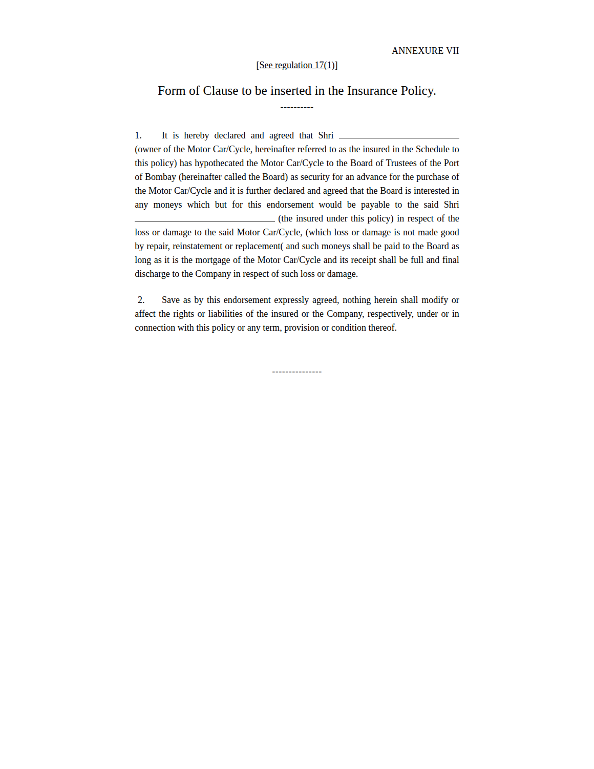ANNEXURE VII
[See regulation 17(1)]
Form of Clause to be inserted in the Insurance Policy.
----------
1. It is hereby declared and agreed that Shri (owner of the Motor Car/Cycle, hereinafter referred to as the insured in the Schedule to this policy) has hypothecated the Motor Car/Cycle to the Board of Trustees of the Port of Bombay (hereinafter called the Board) as security for an advance for the purchase of the Motor Car/Cycle and it is further declared and agreed that the Board is interested in any moneys which but for this endorsement would be payable to the said Shri (the insured under this policy) in respect of the loss or damage to the said Motor Car/Cycle, (which loss or damage is not made good by repair, reinstatement or replacement( and such moneys shall be paid to the Board as long as it is the mortgage of the Motor Car/Cycle and its receipt shall be full and final discharge to the Company in respect of such loss or damage.
2. Save as by this endorsement expressly agreed, nothing herein shall modify or affect the rights or liabilities of the insured or the Company, respectively, under or in connection with this policy or any term, provision or condition thereof.
---------------